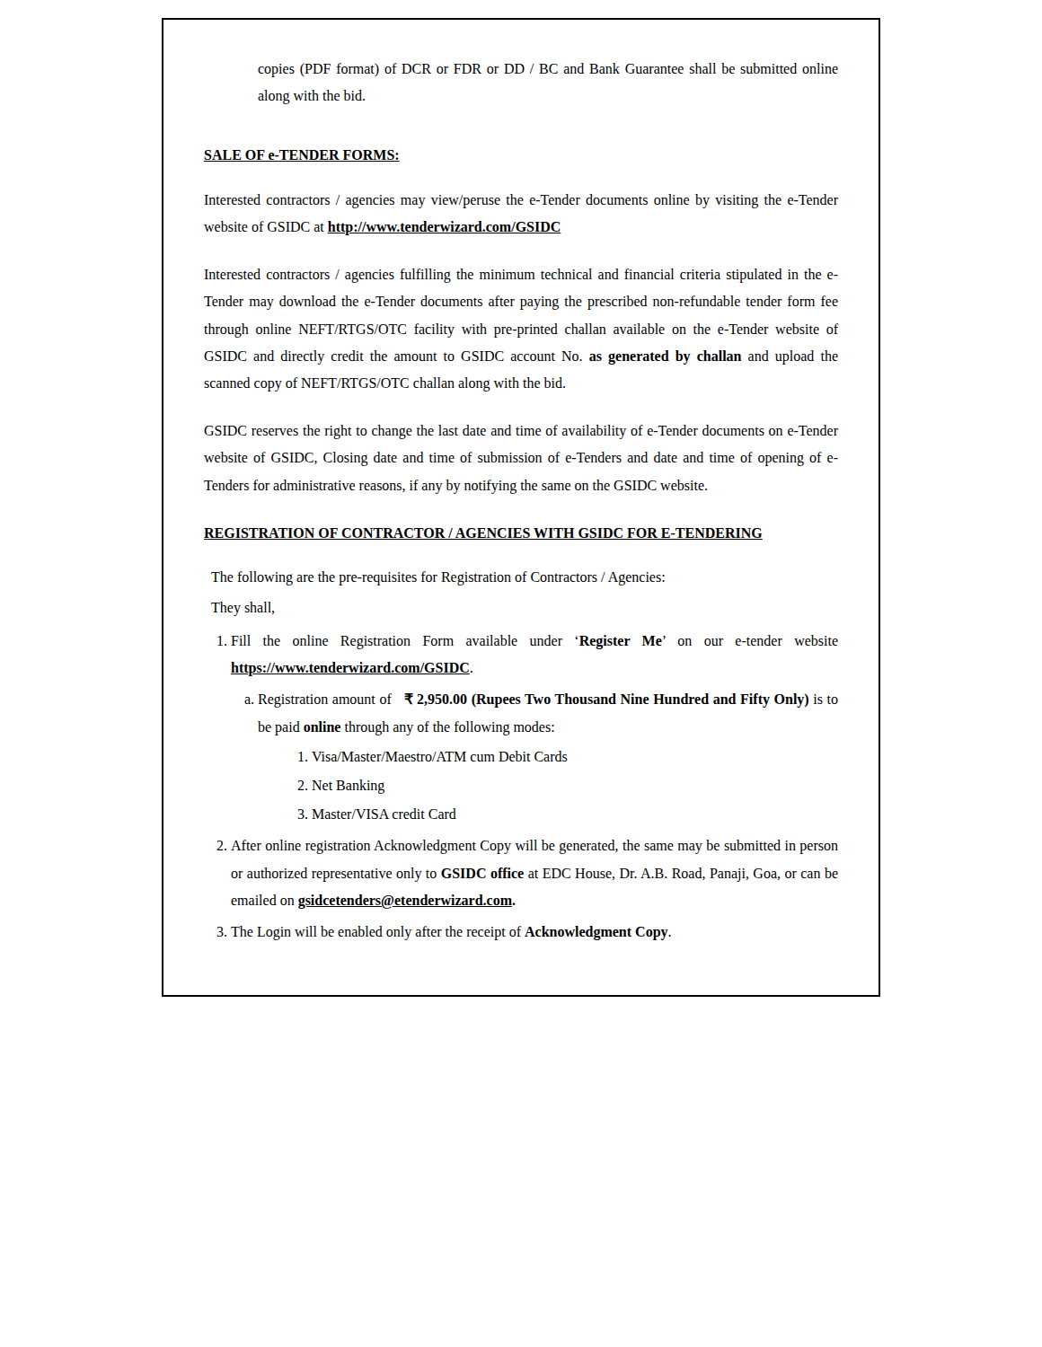copies (PDF format) of DCR or FDR or DD / BC and Bank Guarantee shall be submitted online along with the bid.
SALE OF e-TENDER FORMS:
Interested contractors / agencies may view/peruse the e-Tender documents online by visiting the e-Tender website of GSIDC at http://www.tenderwizard.com/GSIDC
Interested contractors / agencies fulfilling the minimum technical and financial criteria stipulated in the e-Tender may download the e-Tender documents after paying the prescribed non-refundable tender form fee through online NEFT/RTGS/OTC facility with pre-printed challan available on the e-Tender website of GSIDC and directly credit the amount to GSIDC account No. as generated by challan and upload the scanned copy of NEFT/RTGS/OTC challan along with the bid.
GSIDC reserves the right to change the last date and time of availability of e-Tender documents on e-Tender website of GSIDC, Closing date and time of submission of e-Tenders and date and time of opening of e-Tenders for administrative reasons, if any by notifying the same on the GSIDC website.
REGISTRATION OF CONTRACTOR / AGENCIES WITH GSIDC FOR E-TENDERING
The following are the pre-requisites for Registration of Contractors / Agencies:
They shall,
Fill the online Registration Form available under ‘Register Me’ on our e-tender website https://www.tenderwizard.com/GSIDC.
Registration amount of ₹ 2,950.00 (Rupees Two Thousand Nine Hundred and Fifty Only) is to be paid online through any of the following modes:
Visa/Master/Maestro/ATM cum Debit Cards
Net Banking
Master/VISA credit Card
After online registration Acknowledgment Copy will be generated, the same may be submitted in person or authorized representative only to GSIDC office at EDC House, Dr. A.B. Road, Panaji, Goa, or can be emailed on gsidcetenders@etenderwizard.com.
The Login will be enabled only after the receipt of Acknowledgment Copy.